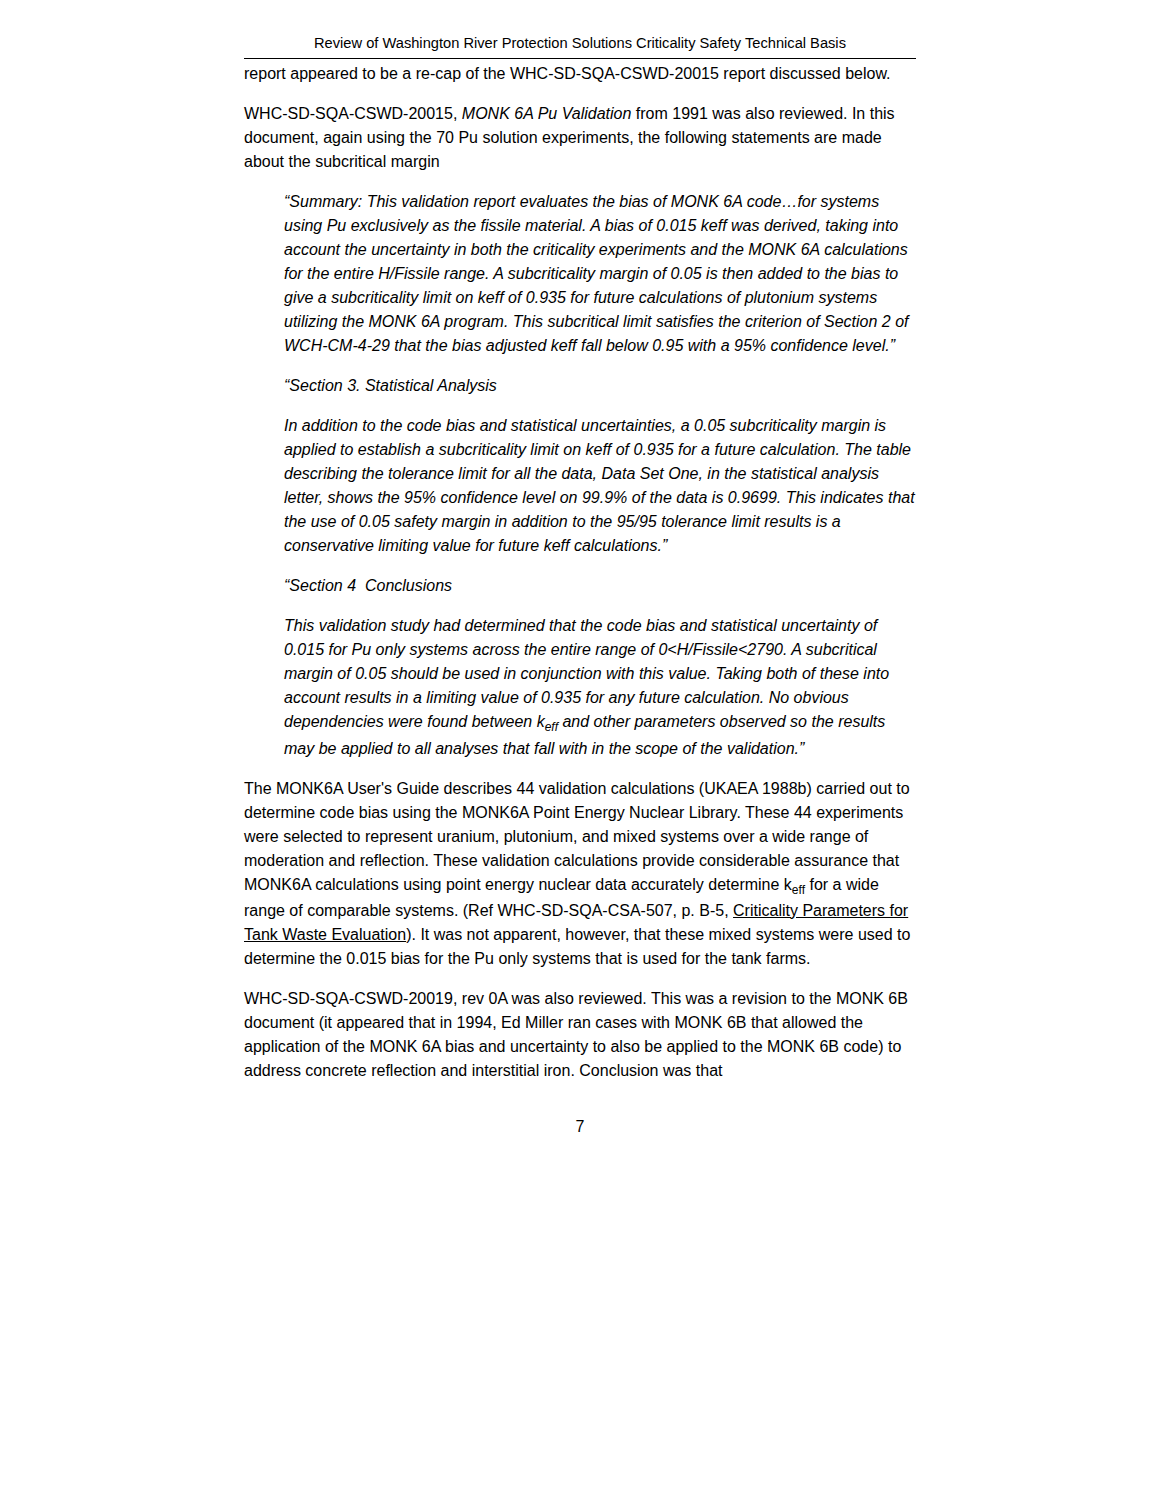Review of Washington River Protection Solutions Criticality Safety Technical Basis
report appeared to be a re-cap of the WHC-SD-SQA-CSWD-20015 report discussed below.
WHC-SD-SQA-CSWD-20015, MONK 6A Pu Validation from 1991 was also reviewed. In this document, again using the 70 Pu solution experiments, the following statements are made about the subcritical margin
“Summary: This validation report evaluates the bias of MONK 6A code…for systems using Pu exclusively as the fissile material. A bias of 0.015 keff was derived, taking into account the uncertainty in both the criticality experiments and the MONK 6A calculations for the entire H/Fissile range. A subcriticality margin of 0.05 is then added to the bias to give a subcriticality limit on keff of 0.935 for future calculations of plutonium systems utilizing the MONK 6A program. This subcritical limit satisfies the criterion of Section 2 of WCH-CM-4-29 that the bias adjusted keff fall below 0.95 with a 95% confidence level.”
“Section 3. Statistical Analysis
In addition to the code bias and statistical uncertainties, a 0.05 subcriticality margin is applied to establish a subcriticality limit on keff of 0.935 for a future calculation. The table describing the tolerance limit for all the data, Data Set One, in the statistical analysis letter, shows the 95% confidence level on 99.9% of the data is 0.9699. This indicates that the use of 0.05 safety margin in addition to the 95/95 tolerance limit results is a conservative limiting value for future keff calculations.”
“Section 4 Conclusions
This validation study had determined that the code bias and statistical uncertainty of 0.015 for Pu only systems across the entire range of 0<H/Fissile<2790. A subcritical margin of 0.05 should be used in conjunction with this value. Taking both of these into account results in a limiting value of 0.935 for any future calculation. No obvious dependencies were found between keff and other parameters observed so the results may be applied to all analyses that fall with in the scope of the validation.”
The MONK6A User's Guide describes 44 validation calculations (UKAEA 1988b) carried out to determine code bias using the MONK6A Point Energy Nuclear Library. These 44 experiments were selected to represent uranium, plutonium, and mixed systems over a wide range of moderation and reflection. These validation calculations provide considerable assurance that MONK6A calculations using point energy nuclear data accurately determine keff for a wide range of comparable systems. (Ref WHC-SD-SQA-CSA-507, p. B-5, Criticality Parameters for Tank Waste Evaluation). It was not apparent, however, that these mixed systems were used to determine the 0.015 bias for the Pu only systems that is used for the tank farms.
WHC-SD-SQA-CSWD-20019, rev 0A was also reviewed. This was a revision to the MONK 6B document (it appeared that in 1994, Ed Miller ran cases with MONK 6B that allowed the application of the MONK 6A bias and uncertainty to also be applied to the MONK 6B code) to address concrete reflection and interstitial iron. Conclusion was that
7